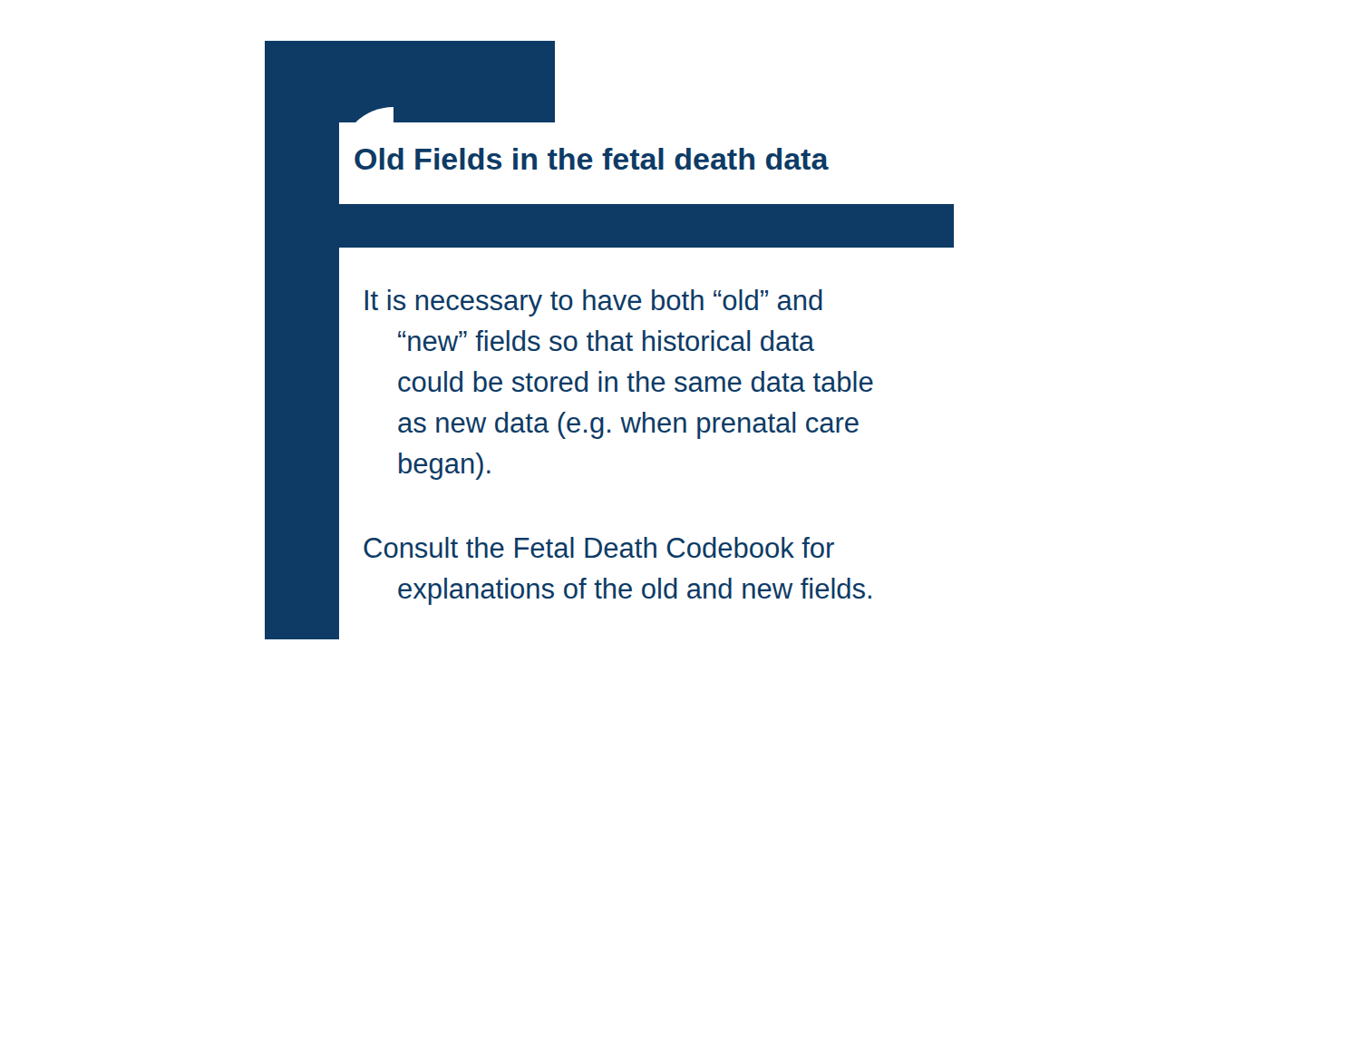Old Fields in the fetal death data
It is necessary to have both “old” and “new” fields so that historical data could be stored in the same data table as new data (e.g. when prenatal care began).
Consult the Fetal Death Codebook for explanations of the old and new fields.